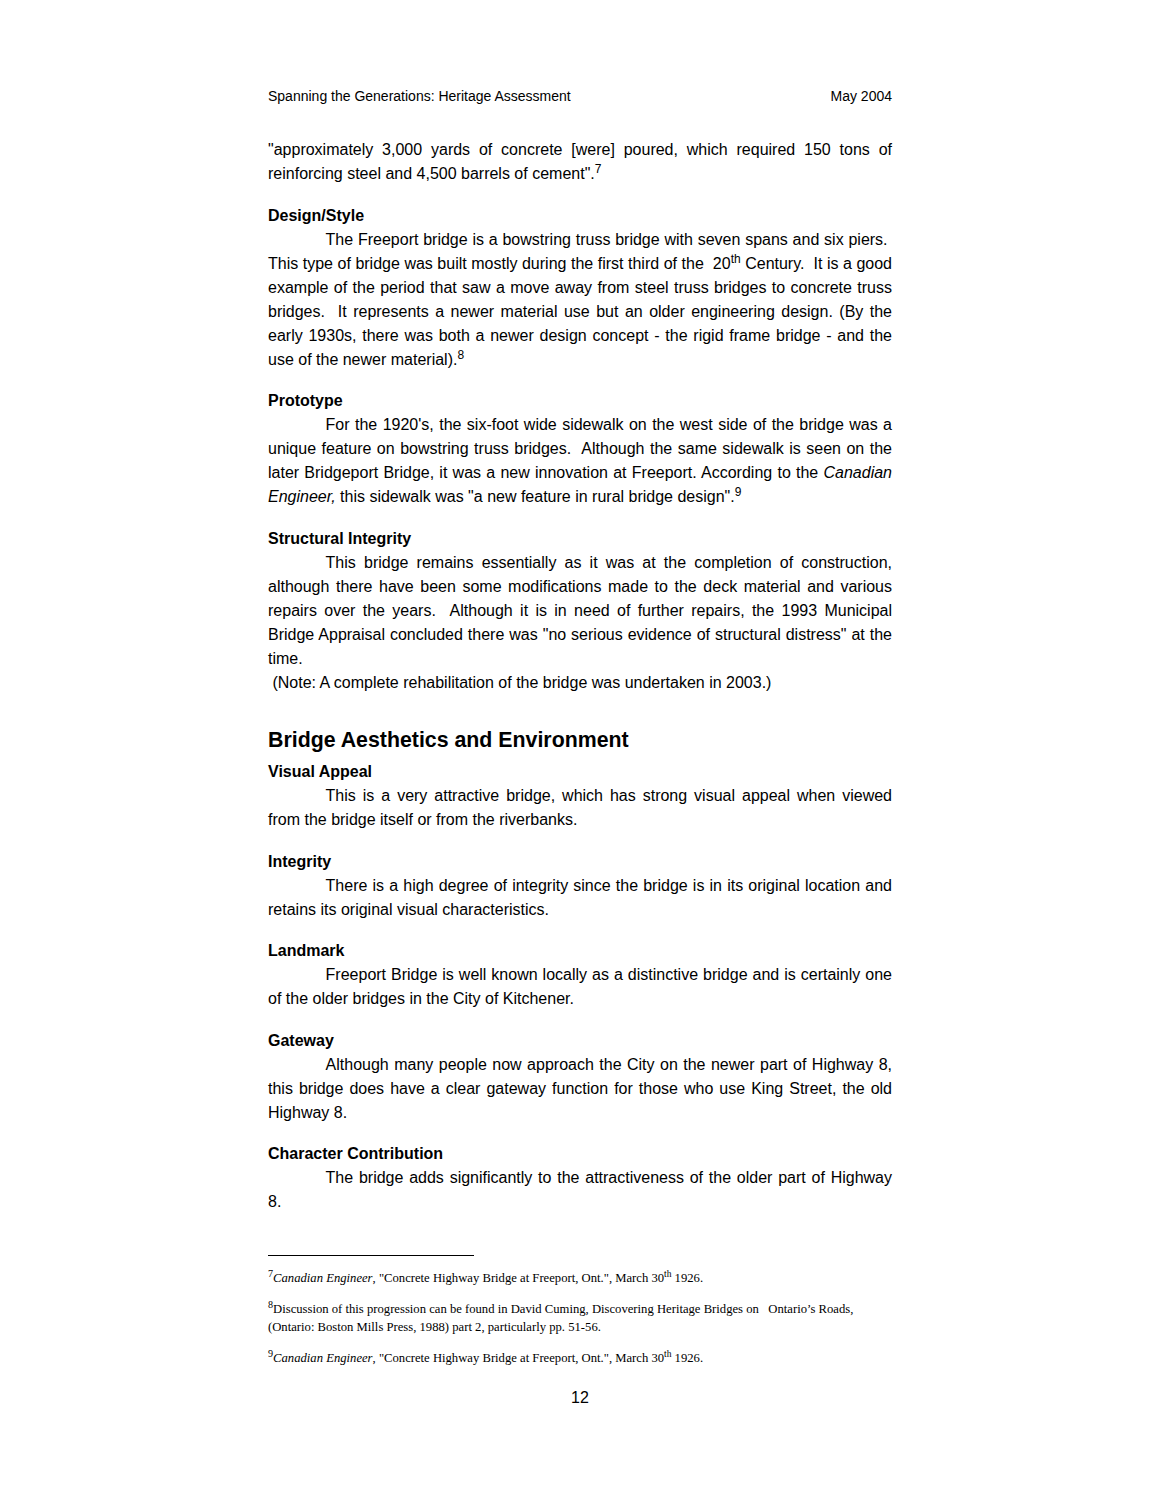Spanning the Generations: Heritage Assessment May 2004
"approximately 3,000 yards of concrete [were] poured, which required 150 tons of reinforcing steel and 4,500 barrels of cement".7
Design/Style
The Freeport bridge is a bowstring truss bridge with seven spans and six piers. This type of bridge was built mostly during the first third of the 20th Century. It is a good example of the period that saw a move away from steel truss bridges to concrete truss bridges. It represents a newer material use but an older engineering design. (By the early 1930s, there was both a newer design concept - the rigid frame bridge - and the use of the newer material).8
Prototype
For the 1920's, the six-foot wide sidewalk on the west side of the bridge was a unique feature on bowstring truss bridges. Although the same sidewalk is seen on the later Bridgeport Bridge, it was a new innovation at Freeport. According to the Canadian Engineer, this sidewalk was "a new feature in rural bridge design".9
Structural Integrity
This bridge remains essentially as it was at the completion of construction, although there have been some modifications made to the deck material and various repairs over the years. Although it is in need of further repairs, the 1993 Municipal Bridge Appraisal concluded there was "no serious evidence of structural distress" at the time.
(Note: A complete rehabilitation of the bridge was undertaken in 2003.)
Bridge Aesthetics and Environment
Visual Appeal
This is a very attractive bridge, which has strong visual appeal when viewed from the bridge itself or from the riverbanks.
Integrity
There is a high degree of integrity since the bridge is in its original location and retains its original visual characteristics.
Landmark
Freeport Bridge is well known locally as a distinctive bridge and is certainly one of the older bridges in the City of Kitchener.
Gateway
Although many people now approach the City on the newer part of Highway 8, this bridge does have a clear gateway function for those who use King Street, the old Highway 8.
Character Contribution
The bridge adds significantly to the attractiveness of the older part of Highway 8.
7 Canadian Engineer, "Concrete Highway Bridge at Freeport, Ont.", March 30th 1926.
8 Discussion of this progression can be found in David Cuming, Discovering Heritage Bridges on Ontario’s Roads, (Ontario: Boston Mills Press, 1988) part 2, particularly pp. 51-56.
9 Canadian Engineer, "Concrete Highway Bridge at Freeport, Ont.", March 30th 1926.
12